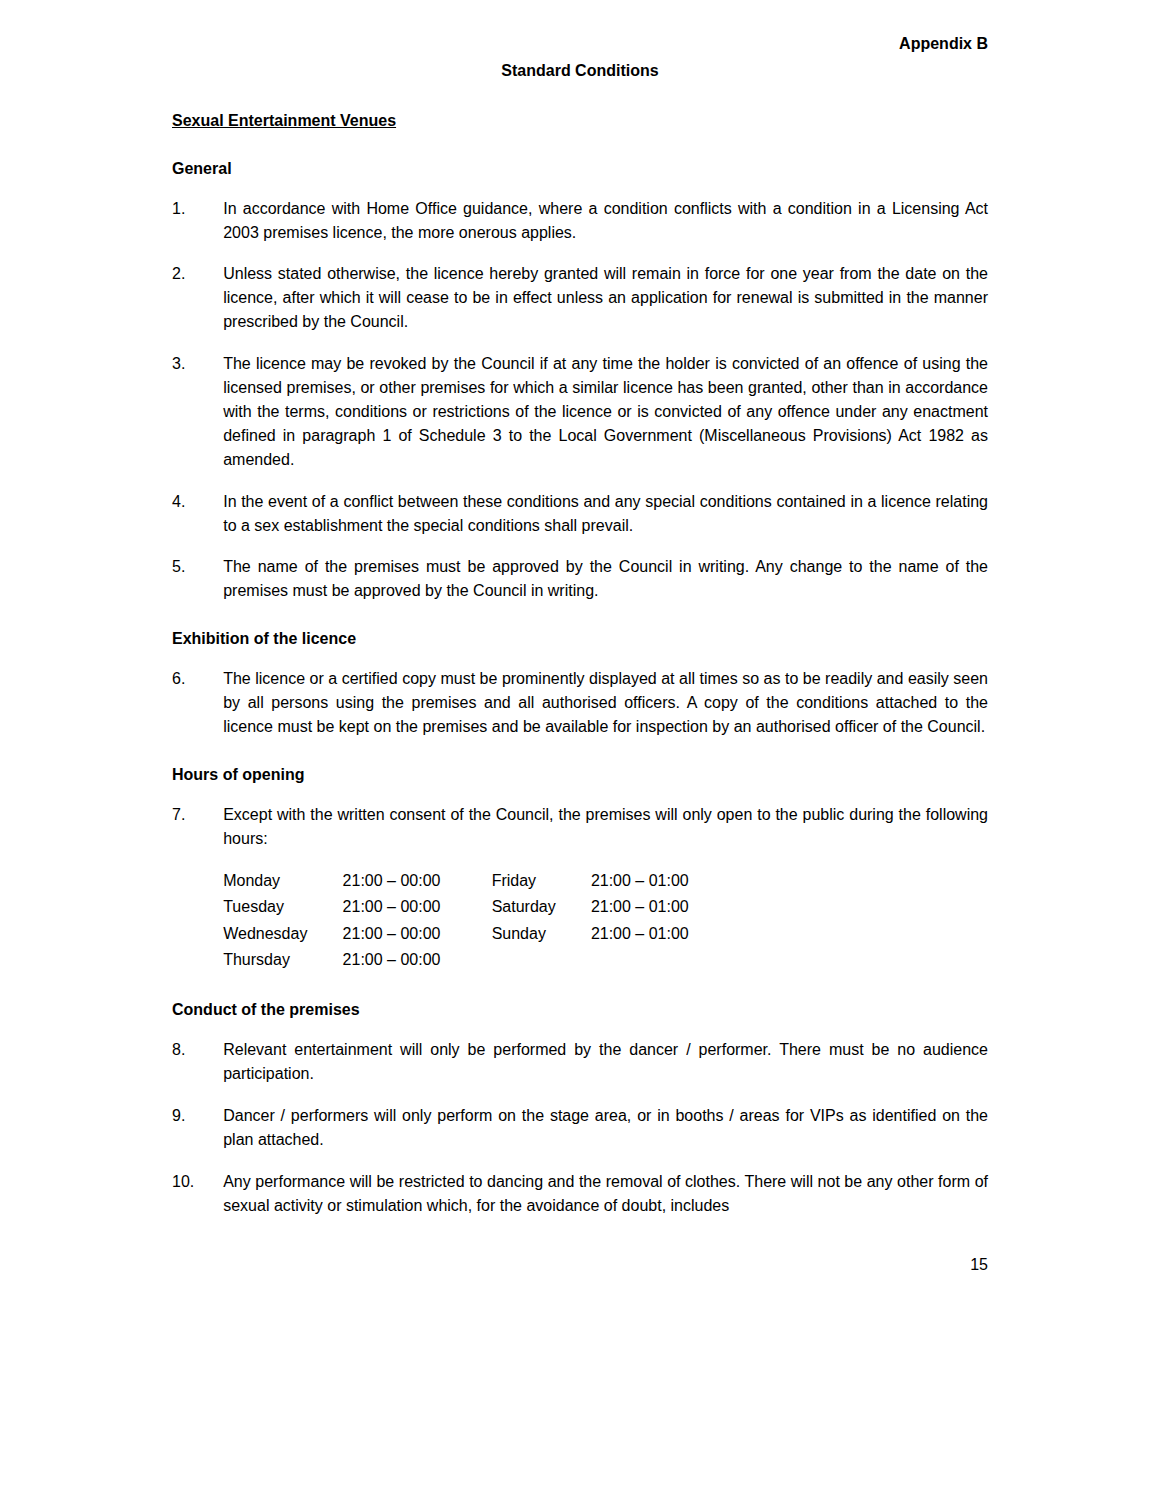Appendix B
Standard Conditions
Sexual Entertainment Venues
General
1. In accordance with Home Office guidance, where a condition conflicts with a condition in a Licensing Act 2003 premises licence, the more onerous applies.
2. Unless stated otherwise, the licence hereby granted will remain in force for one year from the date on the licence, after which it will cease to be in effect unless an application for renewal is submitted in the manner prescribed by the Council.
3. The licence may be revoked by the Council if at any time the holder is convicted of an offence of using the licensed premises, or other premises for which a similar licence has been granted, other than in accordance with the terms, conditions or restrictions of the licence or is convicted of any offence under any enactment defined in paragraph 1 of Schedule 3 to the Local Government (Miscellaneous Provisions) Act 1982 as amended.
4. In the event of a conflict between these conditions and any special conditions contained in a licence relating to a sex establishment the special conditions shall prevail.
5. The name of the premises must be approved by the Council in writing. Any change to the name of the premises must be approved by the Council in writing.
Exhibition of the licence
6. The licence or a certified copy must be prominently displayed at all times so as to be readily and easily seen by all persons using the premises and all authorised officers. A copy of the conditions attached to the licence must be kept on the premises and be available for inspection by an authorised officer of the Council.
Hours of opening
7. Except with the written consent of the Council, the premises will only open to the public during the following hours:
| Monday | 21:00 – 00:00 | Friday | 21:00 – 01:00 |
| Tuesday | 21:00 – 00:00 | Saturday | 21:00 – 01:00 |
| Wednesday | 21:00 – 00:00 | Sunday | 21:00 – 01:00 |
| Thursday | 21:00 – 00:00 | | |
Conduct of the premises
8. Relevant entertainment will only be performed by the dancer / performer. There must be no audience participation.
9. Dancer / performers will only perform on the stage area, or in booths / areas for VIPs as identified on the plan attached.
10. Any performance will be restricted to dancing and the removal of clothes. There will not be any other form of sexual activity or stimulation which, for the avoidance of doubt, includes
15